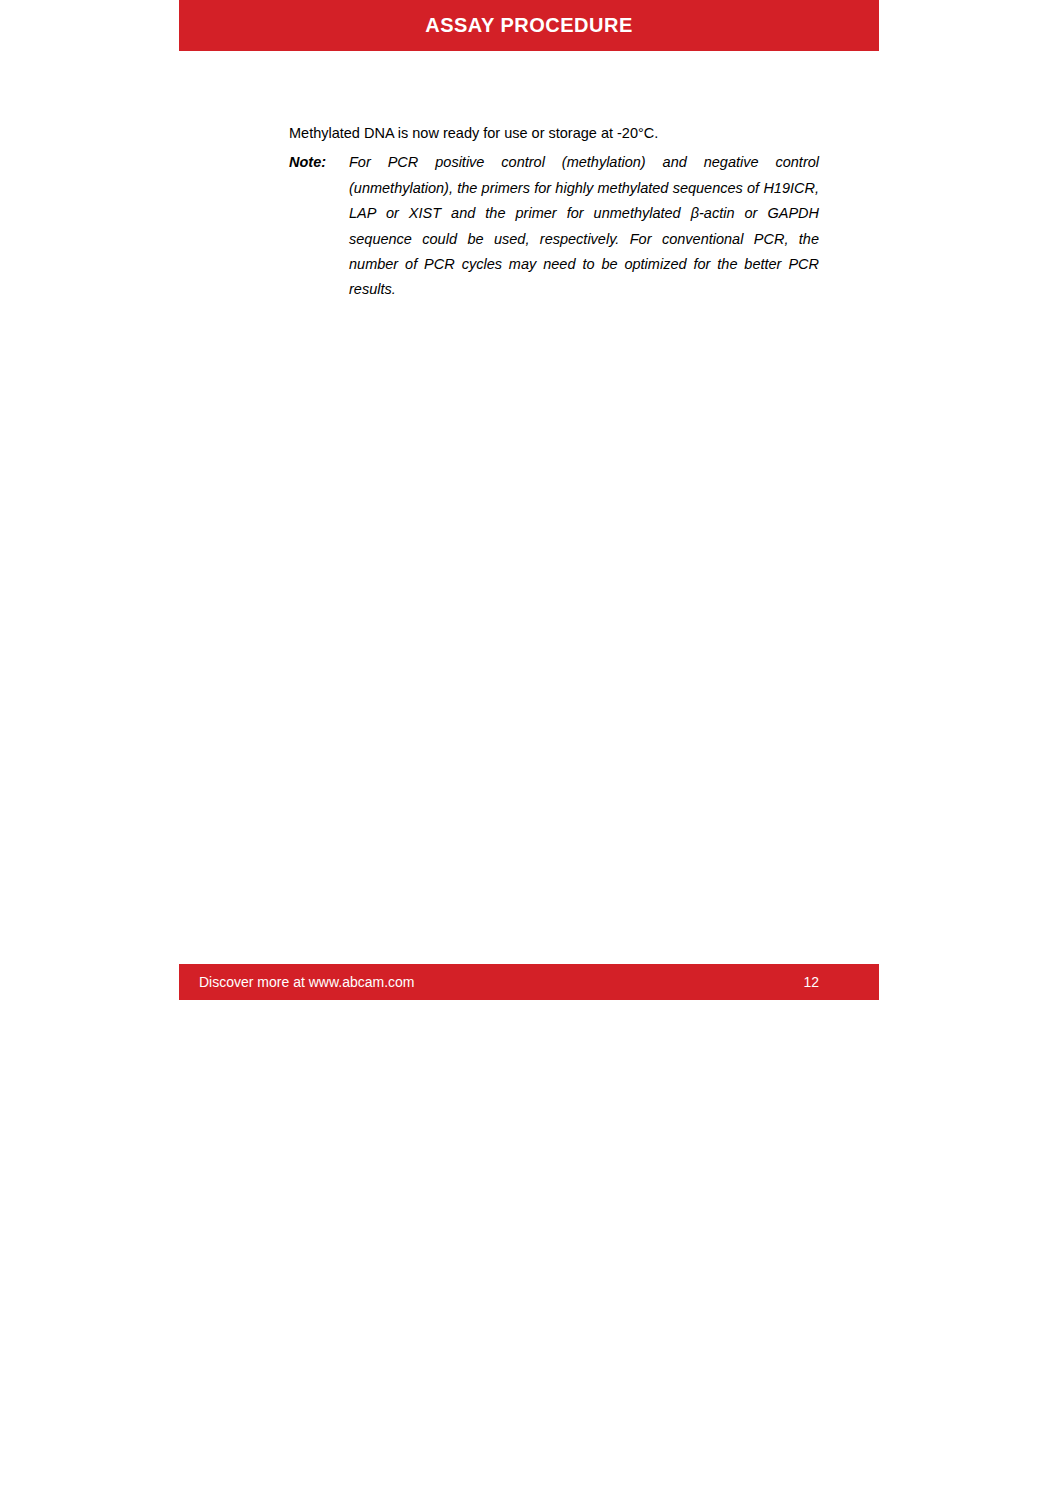ASSAY PROCEDURE
Methylated DNA is now ready for use or storage at -20°C.
Note:
For PCR positive control (methylation) and negative control (unmethylation), the primers for highly methylated sequences of H19ICR, LAP or XIST and the primer for unmethylated β-actin or GAPDH sequence could be used, respectively. For conventional PCR, the number of PCR cycles may need to be optimized for the better PCR results.
Discover more at www.abcam.com 12